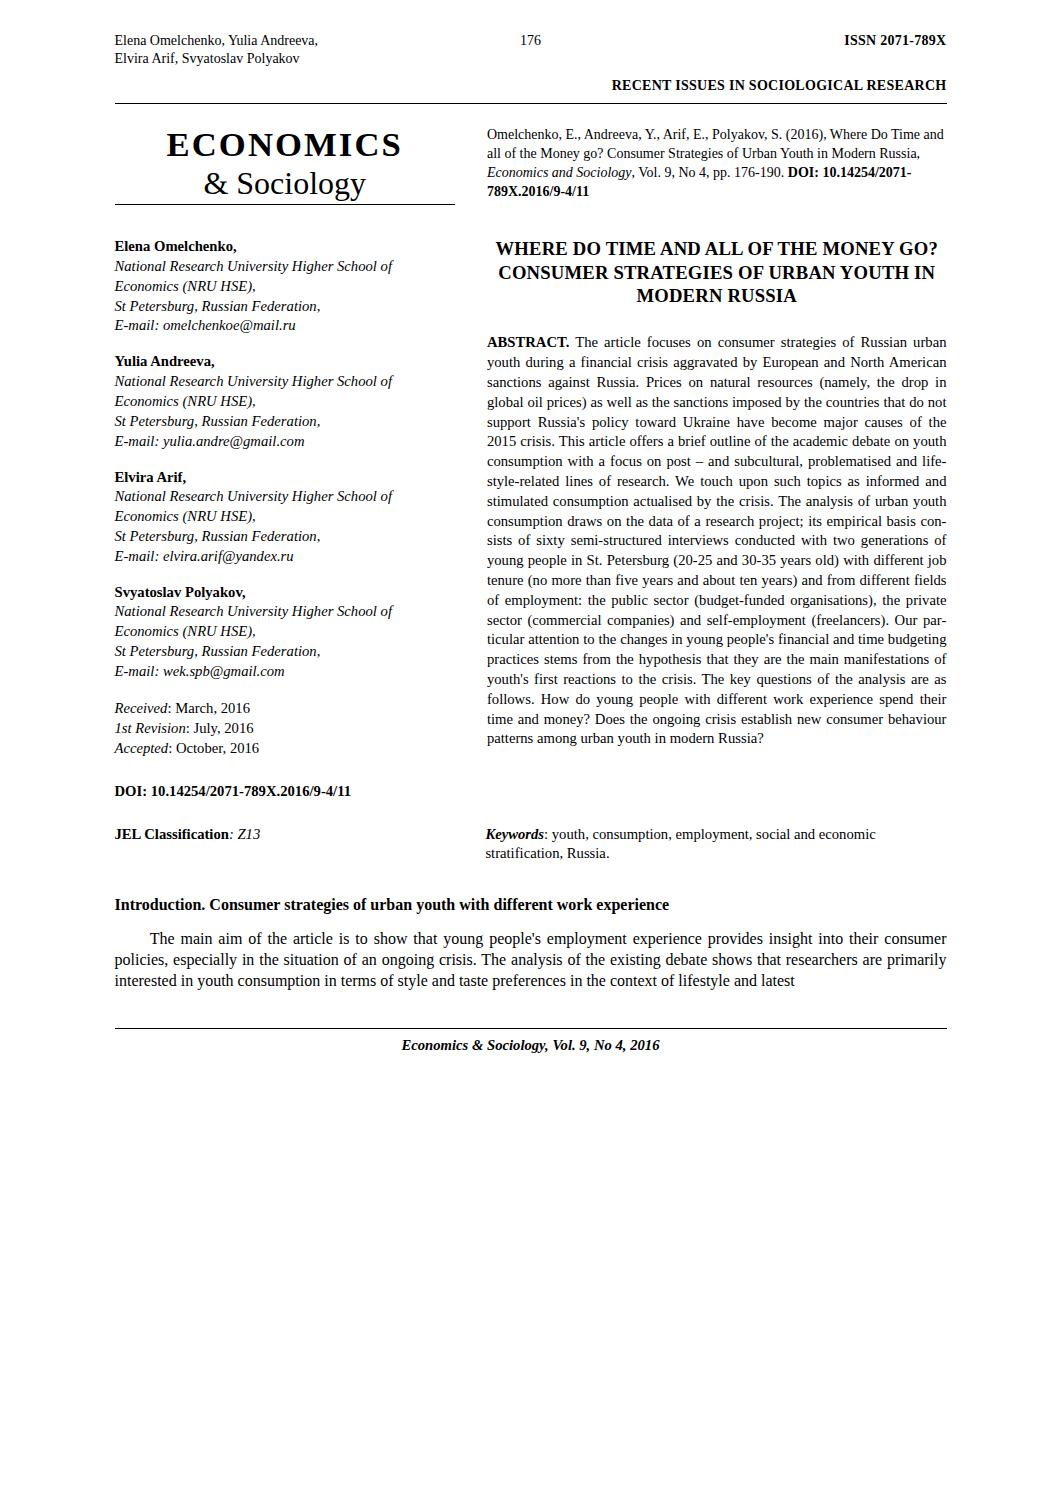Elena Omelchenko, Yulia Andreeva,
Elvira Arif, Svyatoslav Polyakov
176
ISSN 2071-789X
RECENT ISSUES IN SOCIOLOGICAL RESEARCH
ECONOMICS & Sociology
Omelchenko, E., Andreeva, Y., Arif, E., Polyakov, S. (2016), Where Do Time and all of the Money go? Consumer Strategies of Urban Youth in Modern Russia, Economics and Sociology, Vol. 9, No 4, pp. 176-190. DOI: 10.14254/2071-789X.2016/9-4/11
Elena Omelchenko,
National Research University Higher School of Economics (NRU HSE),
St Petersburg, Russian Federation,
E-mail: omelchenkoe@mail.ru
Yulia Andreeva,
National Research University Higher School of Economics (NRU HSE),
St Petersburg, Russian Federation,
E-mail: yulia.andre@gmail.com
Elvira Arif,
National Research University Higher School of Economics (NRU HSE),
St Petersburg, Russian Federation,
E-mail: elvira.arif@yandex.ru
Svyatoslav Polyakov,
National Research University Higher School of Economics (NRU HSE),
St Petersburg, Russian Federation,
E-mail: wek.spb@gmail.com
Received: March, 2016
1st Revision: July, 2016
Accepted: October, 2016
DOI: 10.14254/2071-789X.2016/9-4/11
Where do time and all of the money go? Consumer strategies of urban youth in modern Russia
Abstract. The article focuses on consumer strategies of Russian urban youth during a financial crisis aggravated by European and North American sanctions against Russia. Prices on natural resources (namely, the drop in global oil prices) as well as the sanctions imposed by the countries that do not support Russia's policy toward Ukraine have become major causes of the 2015 crisis. This article offers a brief outline of the academic debate on youth consumption with a focus on post – and subcultural, problematised and lifestyle-related lines of research. We touch upon such topics as informed and stimulated consumption actualised by the crisis. The analysis of urban youth consumption draws on the data of a research project; its empirical basis consists of sixty semi-structured interviews conducted with two generations of young people in St. Petersburg (20-25 and 30-35 years old) with different job tenure (no more than five years and about ten years) and from different fields of employment: the public sector (budget-funded organisations), the private sector (commercial companies) and self-employment (freelancers). Our particular attention to the changes in young people's financial and time budgeting practices stems from the hypothesis that they are the main manifestations of youth's first reactions to the crisis. The key questions of the analysis are as follows. How do young people with different work experience spend their time and money? Does the ongoing crisis establish new consumer behaviour patterns among urban youth in modern Russia?
JEL Classification: Z13
Keywords: youth, consumption, employment, social and economic stratification, Russia.
Introduction. Consumer strategies of urban youth with different work experience
The main aim of the article is to show that young people's employment experience provides insight into their consumer policies, especially in the situation of an ongoing crisis. The analysis of the existing debate shows that researchers are primarily interested in youth consumption in terms of style and taste preferences in the context of lifestyle and latest
Economics & Sociology, Vol. 9, No 4, 2016